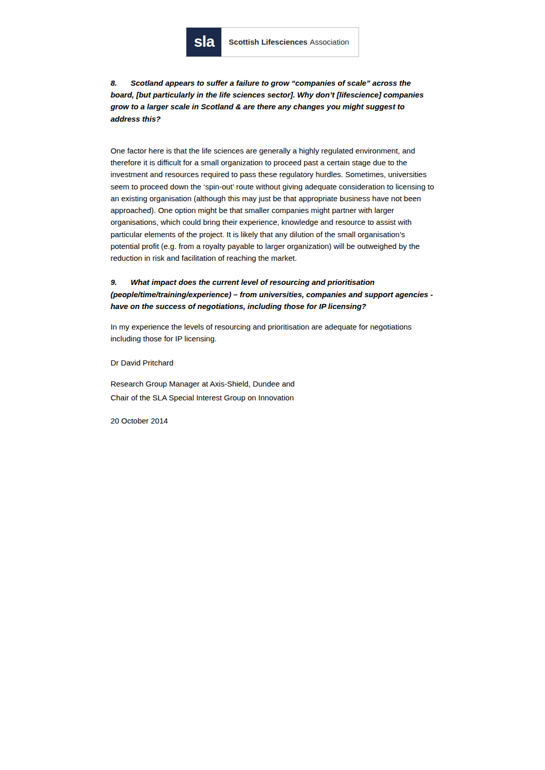sla
Scottish Lifesciences Association
8. Scotland appears to suffer a failure to grow “companies of scale” across the board, [but particularly in the life sciences sector]. Why don’t [lifescience] companies grow to a larger scale in Scotland & are there any changes you might suggest to address this?
One factor here is that the life sciences are generally a highly regulated environment, and therefore it is difficult for a small organization to proceed past a certain stage due to the investment and resources required to pass these regulatory hurdles. Sometimes, universities seem to proceed down the ‘spin-out’ route without giving adequate consideration to licensing to an existing organisation (although this may just be that appropriate business have not been approached). One option might be that smaller companies might partner with larger organisations, which could bring their experience, knowledge and resource to assist with particular elements of the project. It is likely that any dilution of the small organisation’s potential profit (e.g. from a royalty payable to larger organization) will be outweighed by the reduction in risk and facilitation of reaching the market.
9. What impact does the current level of resourcing and prioritisation (people/time/training/experience) – from universities, companies and support agencies - have on the success of negotiations, including those for IP licensing?
In my experience the levels of resourcing and prioritisation are adequate for negotiations including those for IP licensing.
Dr David Pritchard
Research Group Manager at Axis-Shield, Dundee and
Chair of the SLA Special Interest Group on Innovation
20 October 2014